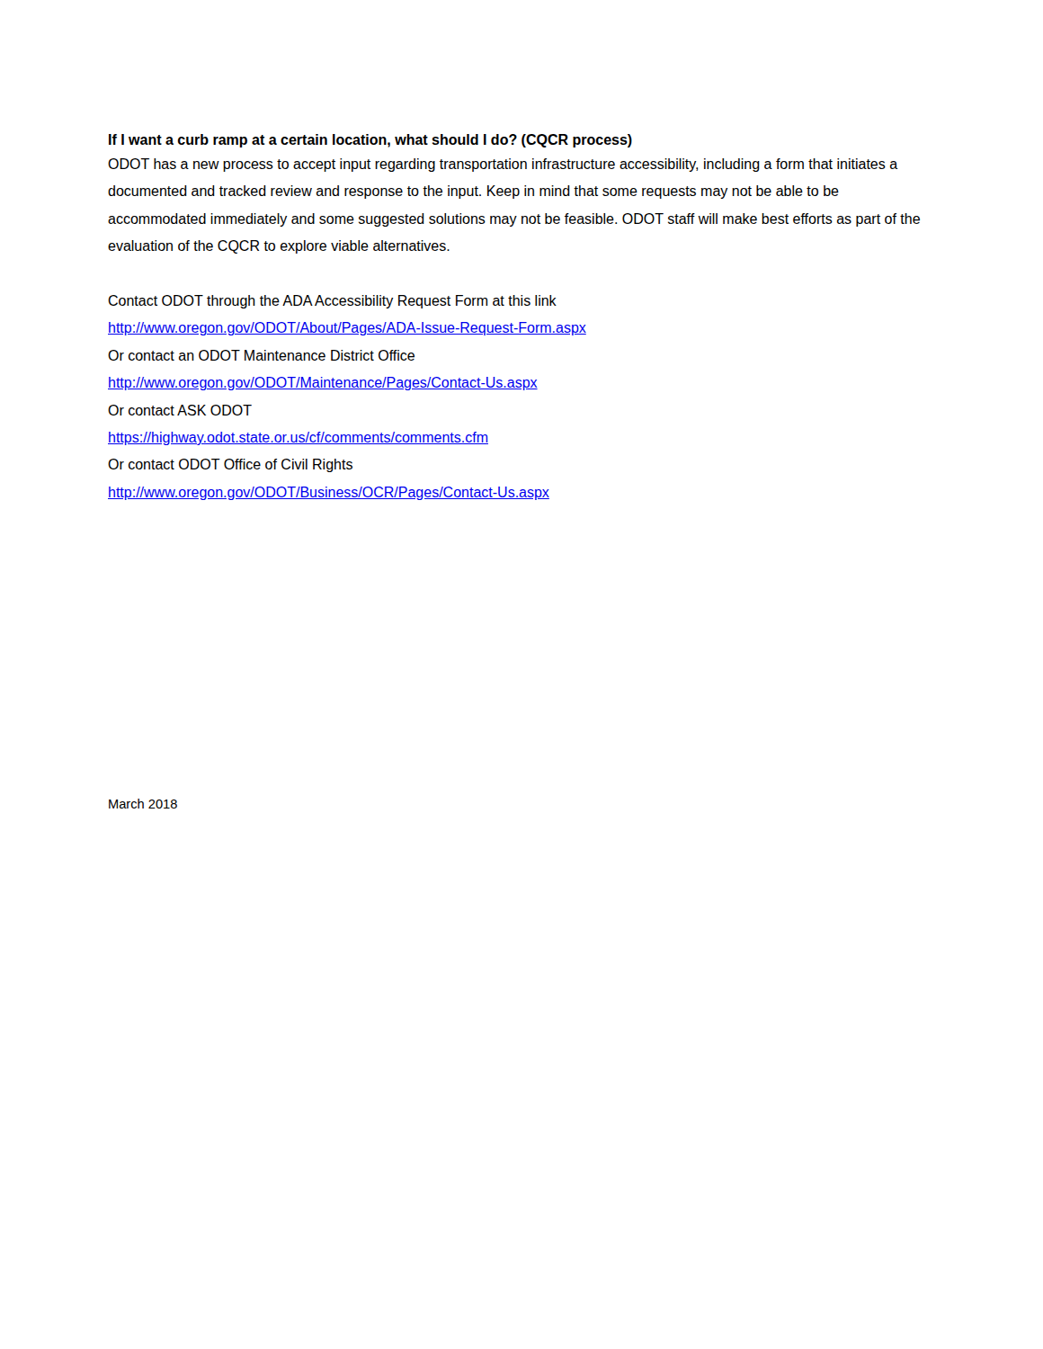If I want a curb ramp at a certain location, what should I do? (CQCR process)
ODOT has a new process to accept input regarding transportation infrastructure accessibility, including a form that initiates a documented and tracked review and response to the input. Keep in mind that some requests may not be able to be accommodated immediately and some suggested solutions may not be feasible. ODOT staff will make best efforts as part of the evaluation of the CQCR to explore viable alternatives.
Contact ODOT through the ADA Accessibility Request Form at this link
http://www.oregon.gov/ODOT/About/Pages/ADA-Issue-Request-Form.aspx
Or contact an ODOT Maintenance District Office
http://www.oregon.gov/ODOT/Maintenance/Pages/Contact-Us.aspx
Or contact ASK ODOT
https://highway.odot.state.or.us/cf/comments/comments.cfm
Or contact ODOT Office of Civil Rights
http://www.oregon.gov/ODOT/Business/OCR/Pages/Contact-Us.aspx
March 2018